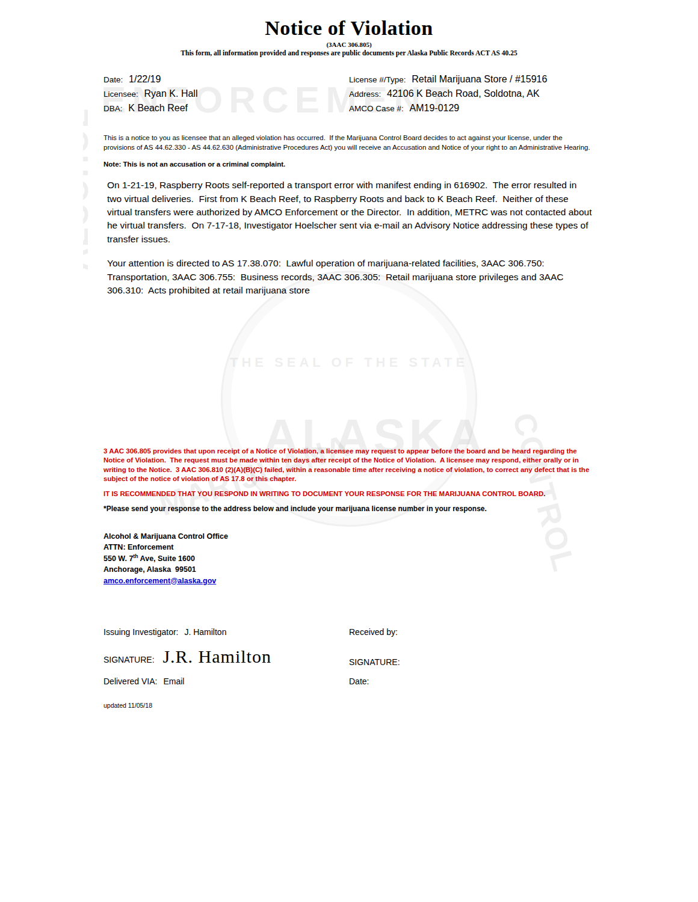ENFORCEMENT
THE SEAL OF THE STATE
ALASKA
ALCOHOL
MARIJUANA
CONTROL
Notice of Violation
(3AAC 306.805)
This form, all information provided and responses are public documents per Alaska Public Records ACT AS 40.25
| Date: 1/22/19 | License #/Type: Retail Marijuana Store / #15916 |
| Licensee: Ryan K. Hall | Address: 42106 K Beach Road, Soldotna, AK |
| DBA: K Beach Reef | AMCO Case #: AM19-0129 |
This is a notice to you as licensee that an alleged violation has occurred. If the Marijuana Control Board decides to act against your license, under the provisions of AS 44.62.330 - AS 44.62.630 (Administrative Procedures Act) you will receive an Accusation and Notice of your right to an Administrative Hearing.
Note: This is not an accusation or a criminal complaint.
On 1-21-19, Raspberry Roots self-reported a transport error with manifest ending in 616902. The error resulted in two virtual deliveries. First from K Beach Reef, to Raspberry Roots and back to K Beach Reef. Neither of these virtual transfers were authorized by AMCO Enforcement or the Director. In addition, METRC was not contacted about he virtual transfers. On 7-17-18, Investigator Hoelscher sent via e-mail an Advisory Notice addressing these types of transfer issues.
Your attention is directed to AS 17.38.070: Lawful operation of marijuana-related facilities, 3AAC 306.750: Transportation, 3AAC 306.755: Business records, 3AAC 306.305: Retail marijuana store privileges and 3AAC 306.310: Acts prohibited at retail marijuana store
3 AAC 306.805 provides that upon receipt of a Notice of Violation, a licensee may request to appear before the board and be heard regarding the Notice of Violation. The request must be made within ten days after receipt of the Notice of Violation. A licensee may respond, either orally or in writing to the Notice. 3 AAC 306.810 (2)(A)(B)(C) failed, within a reasonable time after receiving a notice of violation, to correct any defect that is the subject of the notice of violation of AS 17.8 or this chapter.
IT IS RECOMMENDED THAT YOU RESPOND IN WRITING TO DOCUMENT YOUR RESPONSE FOR THE MARIJUANA CONTROL BOARD.
*Please send your response to the address below and include your marijuana license number in your response.
Alcohol & Marijuana Control Office
ATTN: Enforcement
550 W. 7th Ave, Suite 1600
Anchorage, Alaska 99501
amco.enforcement@alaska.gov
| Issuing Investigator: J. Hamilton | Received by: |
| SIGNATURE: J.R. Hamilton | SIGNATURE: |
| Delivered VIA: Email | Date: |
updated 11/05/18